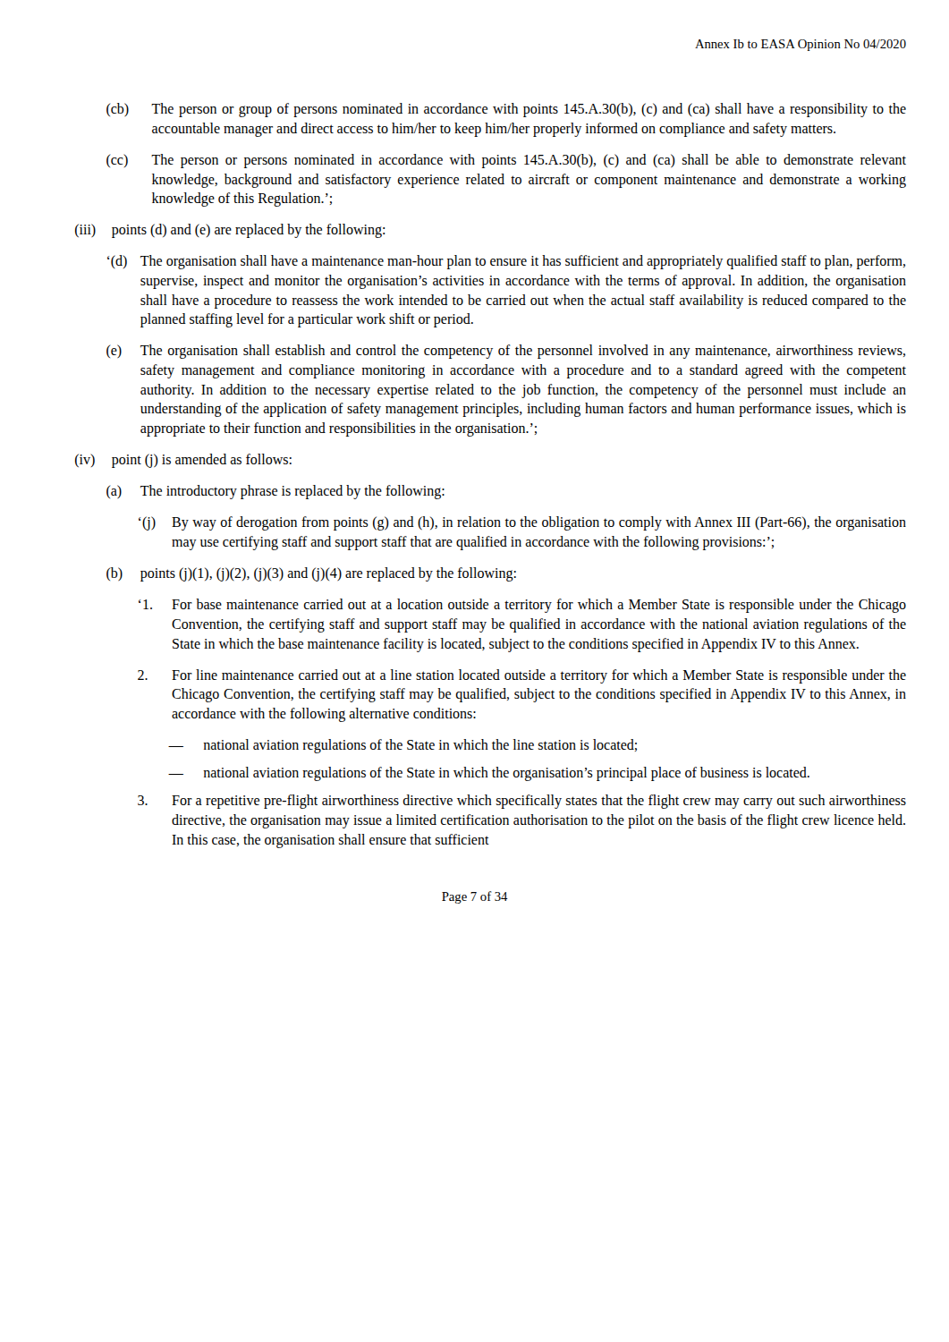Annex Ib to EASA Opinion No 04/2020
(cb) The person or group of persons nominated in accordance with points 145.A.30(b), (c) and (ca) shall have a responsibility to the accountable manager and direct access to him/her to keep him/her properly informed on compliance and safety matters.
(cc) The person or persons nominated in accordance with points 145.A.30(b), (c) and (ca) shall be able to demonstrate relevant knowledge, background and satisfactory experience related to aircraft or component maintenance and demonstrate a working knowledge of this Regulation.’;
(iii) points (d) and (e) are replaced by the following:
‘(d) The organisation shall have a maintenance man-hour plan to ensure it has sufficient and appropriately qualified staff to plan, perform, supervise, inspect and monitor the organisation’s activities in accordance with the terms of approval. In addition, the organisation shall have a procedure to reassess the work intended to be carried out when the actual staff availability is reduced compared to the planned staffing level for a particular work shift or period.
(e) The organisation shall establish and control the competency of the personnel involved in any maintenance, airworthiness reviews, safety management and compliance monitoring in accordance with a procedure and to a standard agreed with the competent authority. In addition to the necessary expertise related to the job function, the competency of the personnel must include an understanding of the application of safety management principles, including human factors and human performance issues, which is appropriate to their function and responsibilities in the organisation.’;
(iv) point (j) is amended as follows:
(a) The introductory phrase is replaced by the following:
‘(j) By way of derogation from points (g) and (h), in relation to the obligation to comply with Annex III (Part-66), the organisation may use certifying staff and support staff that are qualified in accordance with the following provisions:’;
(b) points (j)(1), (j)(2), (j)(3) and (j)(4) are replaced by the following:
‘1. For base maintenance carried out at a location outside a territory for which a Member State is responsible under the Chicago Convention, the certifying staff and support staff may be qualified in accordance with the national aviation regulations of the State in which the base maintenance facility is located, subject to the conditions specified in Appendix IV to this Annex.
2. For line maintenance carried out at a line station located outside a territory for which a Member State is responsible under the Chicago Convention, the certifying staff may be qualified, subject to the conditions specified in Appendix IV to this Annex, in accordance with the following alternative conditions:
— national aviation regulations of the State in which the line station is located;
— national aviation regulations of the State in which the organisation’s principal place of business is located.
3. For a repetitive pre-flight airworthiness directive which specifically states that the flight crew may carry out such airworthiness directive, the organisation may issue a limited certification authorisation to the pilot on the basis of the flight crew licence held. In this case, the organisation shall ensure that sufficient
Page 7 of 34